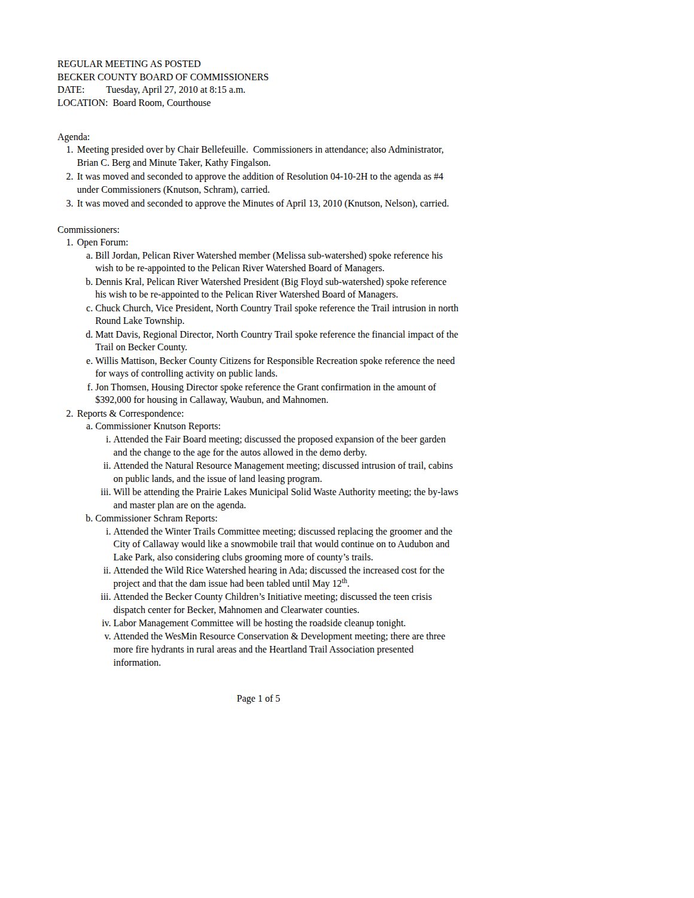REGULAR MEETING AS POSTED
BECKER COUNTY BOARD OF COMMISSIONERS
DATE: Tuesday, April 27, 2010 at 8:15 a.m.
LOCATION: Board Room, Courthouse
Agenda:
Meeting presided over by Chair Bellefeuille. Commissioners in attendance; also Administrator, Brian C. Berg and Minute Taker, Kathy Fingalson.
It was moved and seconded to approve the addition of Resolution 04-10-2H to the agenda as #4 under Commissioners (Knutson, Schram), carried.
It was moved and seconded to approve the Minutes of April 13, 2010 (Knutson, Nelson), carried.
Commissioners:
Open Forum:
Bill Jordan, Pelican River Watershed member (Melissa sub-watershed) spoke reference his wish to be re-appointed to the Pelican River Watershed Board of Managers.
Dennis Kral, Pelican River Watershed President (Big Floyd sub-watershed) spoke reference his wish to be re-appointed to the Pelican River Watershed Board of Managers.
Chuck Church, Vice President, North Country Trail spoke reference the Trail intrusion in north Round Lake Township.
Matt Davis, Regional Director, North Country Trail spoke reference the financial impact of the Trail on Becker County.
Willis Mattison, Becker County Citizens for Responsible Recreation spoke reference the need for ways of controlling activity on public lands.
Jon Thomsen, Housing Director spoke reference the Grant confirmation in the amount of $392,000 for housing in Callaway, Waubun, and Mahnomen.
Reports & Correspondence:
Commissioner Knutson Reports:
Attended the Fair Board meeting; discussed the proposed expansion of the beer garden and the change to the age for the autos allowed in the demo derby.
Attended the Natural Resource Management meeting; discussed intrusion of trail, cabins on public lands, and the issue of land leasing program.
Will be attending the Prairie Lakes Municipal Solid Waste Authority meeting; the by-laws and master plan are on the agenda.
Commissioner Schram Reports:
Attended the Winter Trails Committee meeting; discussed replacing the groomer and the City of Callaway would like a snowmobile trail that would continue on to Audubon and Lake Park, also considering clubs grooming more of county’s trails.
Attended the Wild Rice Watershed hearing in Ada; discussed the increased cost for the project and that the dam issue had been tabled until May 12th.
Attended the Becker County Children’s Initiative meeting; discussed the teen crisis dispatch center for Becker, Mahnomen and Clearwater counties.
Labor Management Committee will be hosting the roadside cleanup tonight.
Attended the WesMin Resource Conservation & Development meeting; there are three more fire hydrants in rural areas and the Heartland Trail Association presented information.
Page 1 of 5